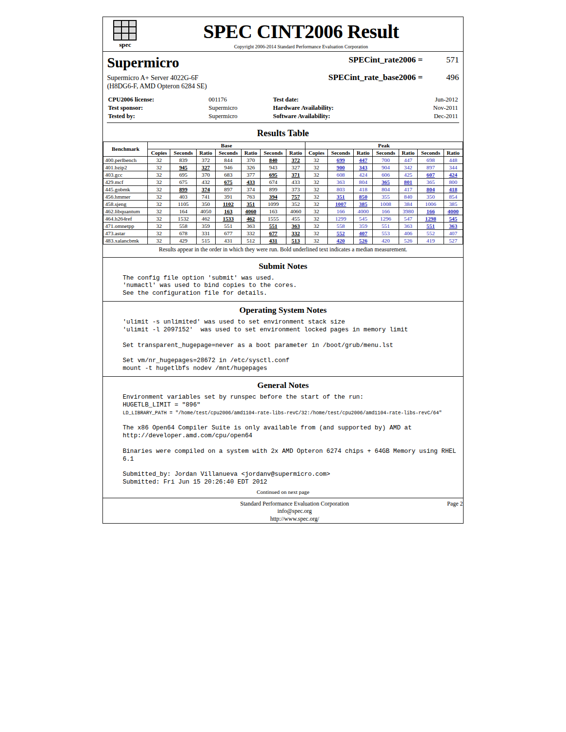spec
SPEC CINT2006 Result
Copyright 2006-2014 Standard Performance Evaluation Corporation
Supermicro
Supermicro A+ Server 4022G-6F
(H8DG6-F, AMD Opteron 6284 SE)
SPECint_rate2006 = 571
SPECint_rate_base2006 = 496
| CPU2006 license: | 001176 | Test date: | Jun-2012 |
| Test sponsor: | Supermicro | Hardware Availability: | Nov-2011 |
| Tested by: | Supermicro | Software Availability: | Dec-2011 |
Results Table
| Benchmark | Base | Peak |
| --- | --- | --- |
| Copies | Seconds | Ratio | Seconds | Ratio | Seconds | Ratio | Copies | Seconds | Ratio | Seconds | Ratio | Seconds | Ratio |
| 400.perlbench | 32 | 839 | 372 | 844 | 370 | 840 | 372 | 32 | 699 | 447 | 700 | 447 | 698 | 448 |
| 401.bzip2 | 32 | 945 | 327 | 946 | 326 | 943 | 327 | 32 | 900 | 343 | 904 | 342 | 897 | 344 |
| 403.gcc | 32 | 695 | 370 | 683 | 377 | 695 | 371 | 32 | 608 | 424 | 606 | 425 | 607 | 424 |
| 429.mcf | 32 | 675 | 432 | 675 | 433 | 674 | 433 | 32 | 363 | 804 | 365 | 801 | 365 | 800 |
| 445.gobmk | 32 | 899 | 374 | 897 | 374 | 899 | 373 | 32 | 803 | 418 | 804 | 417 | 804 | 418 |
| 456.hmmer | 32 | 403 | 741 | 391 | 763 | 394 | 757 | 32 | 351 | 850 | 355 | 840 | 350 | 854 |
| 458.sjeng | 32 | 1105 | 350 | 1102 | 351 | 1099 | 352 | 32 | 1007 | 385 | 1008 | 384 | 1006 | 385 |
| 462.libquantum | 32 | 164 | 4050 | 163 | 4060 | 163 | 4060 | 32 | 166 | 4000 | 166 | 3980 | 166 | 4000 |
| 464.h264ref | 32 | 1532 | 462 | 1533 | 462 | 1555 | 455 | 32 | 1299 | 545 | 1296 | 547 | 1298 | 545 |
| 471.omnetpp | 32 | 558 | 359 | 551 | 363 | 551 | 363 | 32 | 558 | 359 | 551 | 363 | 551 | 363 |
| 473.astar | 32 | 678 | 331 | 677 | 332 | 677 | 332 | 32 | 552 | 407 | 553 | 406 | 552 | 407 |
| 483.xalancbmk | 32 | 429 | 515 | 431 | 512 | 431 | 513 | 32 | 420 | 526 | 420 | 526 | 419 | 527 |
Results appear in the order in which they were run. Bold underlined text indicates a median measurement.
Submit Notes
The config file option 'submit' was used.
'numactl' was used to bind copies to the cores.
See the configuration file for details.
Operating System Notes
'ulimit -s unlimited' was used to set environment stack size
'ulimit -l 2097152'  was used to set environment locked pages in memory limit

Set transparent_hugepage=never as a boot parameter in /boot/grub/menu.lst

Set vm/nr_hugepages=28672 in /etc/sysctl.conf
mount -t hugetlbfs nodev /mnt/hugepages
General Notes
Environment variables set by runspec before the start of the run:
HUGETLB_LIMIT = "896"
LD_LIBRARY_PATH = "/home/test/cpu2006/amd1104-rate-libs-revC/32:/home/test/cpu2006/amd1104-rate-libs-revC/64"

The x86 Open64 Compiler Suite is only available from (and supported by) AMD at
http://developer.amd.com/cpu/open64

Binaries were compiled on a system with 2x AMD Opteron 6274 chips + 64GB Memory using RHEL 6.1

Submitted_by: Jordan Villanueva <jordanv@supermicro.com>
Submitted: Fri Jun 15 20:26:40 EDT 2012
Continued on next page
Standard Performance Evaluation Corporation
info@spec.org
http://www.spec.org/
Page 2